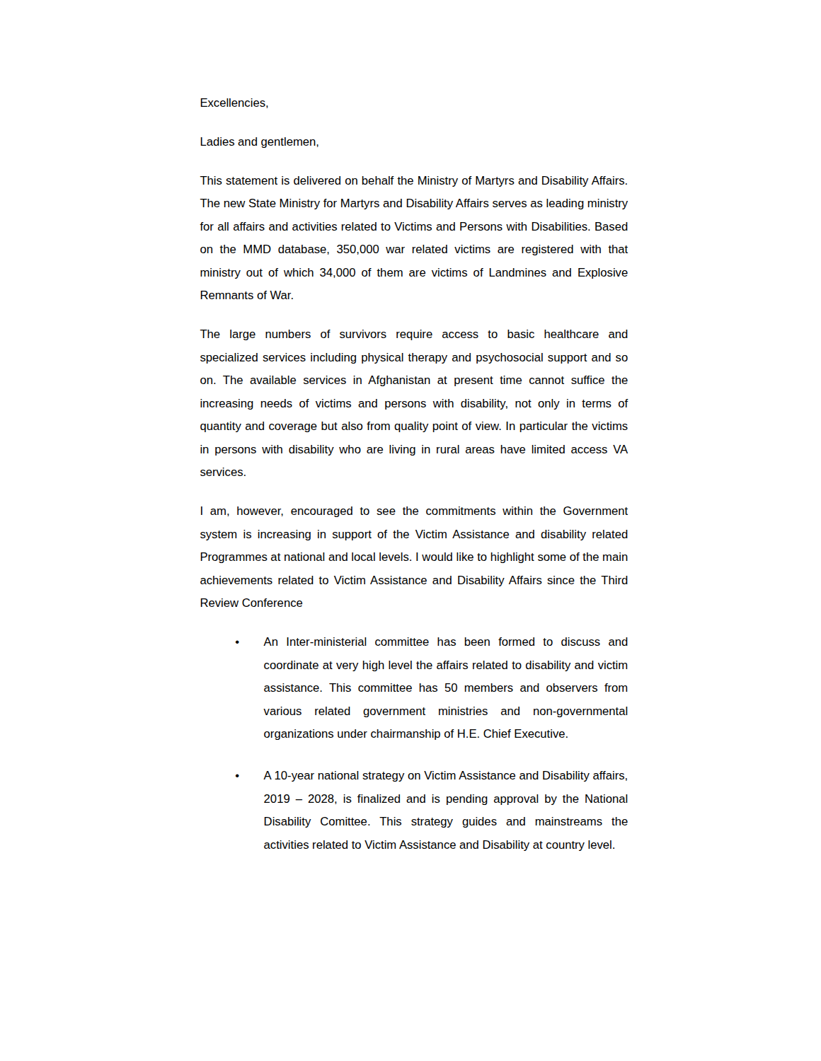Excellencies,
Ladies and gentlemen,
This statement is delivered on behalf the Ministry of Martyrs and Disability Affairs. The new State Ministry for Martyrs and Disability Affairs serves as leading ministry for all affairs and activities related to Victims and Persons with Disabilities. Based on the MMD database, 350,000 war related victims are registered with that ministry out of which 34,000 of them are victims of Landmines and Explosive Remnants of War.
The large numbers of survivors require access to basic healthcare and specialized services including physical therapy and psychosocial support and so on. The available services in Afghanistan at present time cannot suffice the increasing needs of victims and persons with disability, not only in terms of quantity and coverage but also from quality point of view. In particular the victims in persons with disability who are living in rural areas have limited access VA services.
I am, however, encouraged to see the commitments within the Government system is increasing in support of the Victim Assistance and disability related Programmes at national and local levels. I would like to highlight some of the main achievements related to Victim Assistance and Disability Affairs since the Third Review Conference
An Inter-ministerial committee has been formed to discuss and coordinate at very high level the affairs related to disability and victim assistance. This committee has 50 members and observers from various related government ministries and non-governmental organizations under chairmanship of H.E. Chief Executive.
A 10-year national strategy on Victim Assistance and Disability affairs, 2019 – 2028, is finalized and is pending approval by the National Disability Comittee. This strategy guides and mainstreams the activities related to Victim Assistance and Disability at country level.